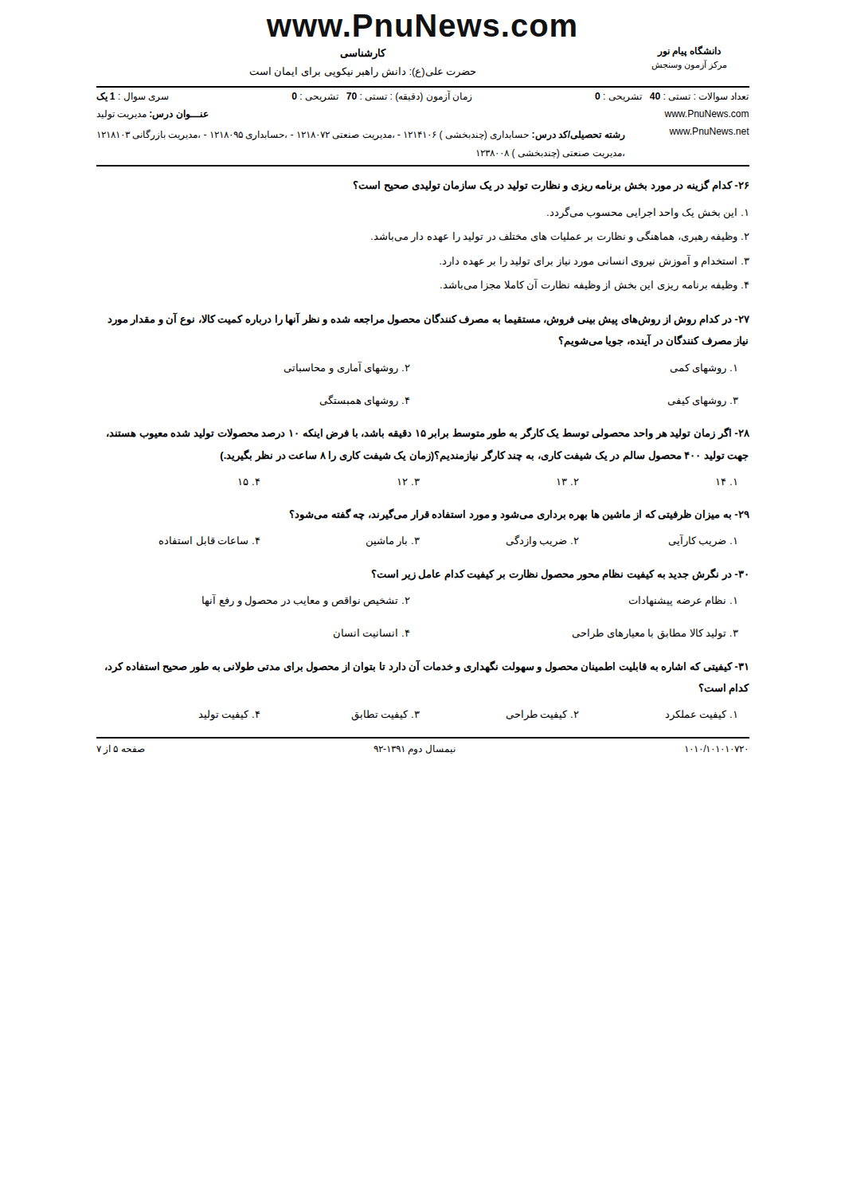www.PnuNews.com
دانشگاه پیام نور
مرکز آزمون وسنجش
کارشناسی
حضرت علی(ع): دانش راهبر نیکویی برای ایمان است
تعداد سوالات : تستی : 40 تشریحی : 0
زمان آزمون (دقیقه) : تستی : 70 تشریحی : 0
سری سوال : 1 یک
www.PnuNews.com
عنـــوان درس: مدیریت تولید
www.PnuNews.net
رشته تحصیلی/کد درس: حسابداری (چندبخشی ) ۱۲۱۴۱۰۶ - ،مدیریت صنعتی ۱۲۱۸۰۷۲ - ،حسابداری ۱۲۱۸۰۹۵ - ،مدیریت بازرگانی ۱۲۱۸۱۰۳
،مدیریت صنعتی (چندبخشی ) ۱۲۳۸۰۰۸
۲۶- کدام گزینه در مورد بخش برنامه ریزی و نظارت تولید در یک سازمان تولیدی صحیح است؟
۱. این بخش یک واحد اجرایی محسوب می‌گردد.
۲. وظیفه رهبری، هماهنگی و نظارت بر عملیات های مختلف در تولید را عهده دار می‌باشد.
۳. استخدام و آموزش نیروی انسانی مورد نیاز برای تولید را بر عهده دارد.
۴. وظیفه برنامه ریزی این بخش از وظیفه نظارت آن کاملا مجزا می‌باشد.
۲۷- در کدام روش از روش‌های پیش بینی فروش، مستقیما به مصرف کنندگان محصول مراجعه شده و نظر آنها را درباره کمیت کالا، نوع آن و مقدار مورد نیاز مصرف کنندگان در آینده، جویا می‌شویم؟
۱. روشهای کمی ۲. روشهای آماری و محاسباتی
۳. روشهای کیفی ۴. روشهای همبستگی
۲۸- اگر زمان تولید هر واحد محصولی توسط یک کارگر به طور متوسط برابر ۱۵ دقیقه باشد، با فرض اینکه ۱۰ درصد محصولات تولید شده معیوب هستند، جهت تولید ۴۰۰ محصول سالم در یک شیفت کاری، به چند کارگر نیازمندیم؟(زمان یک شیفت کاری را ۸ ساعت در نظر بگیرید.)
۱. ۱۴ ۲. ۱۳ ۳. ۱۲ ۴. ۱۵
۲۹- به میزان ظرفیتی که از ماشین ها بهره برداری می‌شود و مورد استفاده قرار می‌گیرند، چه گفته می‌شود؟
۱. ضریب کارآیی ۲. ضریب وازدگی ۳. بار ماشین ۴. ساعات قابل استفاده
۳۰- در نگرش جدید به کیفیت نظام محور محصول نظارت بر کیفیت کدام عامل زیر است؟
۱. نظام عرضه پیشنهادات ۲. تشخیص نواقص و معایب در محصول و رفع آنها
۳. تولید کالا مطابق با معیارهای طراحی ۴. انسانیت انسان
۳۱- کیفیتی که اشاره به قابلیت اطمینان محصول و سهولت نگهداری و خدمات آن دارد تا بتوان از محصول برای مدتی طولانی به طور صحیح استفاده کرد، کدام است؟
۱. کیفیت عملکرد ۲. کیفیت طراحی ۳. کیفیت تطابق ۴. کیفیت تولید
۱۰۱۰/۱۰۱۰۱۰۷۲۰
نیمسال دوم ۱۳۹۱-۹۲
صفحه ۵ از ۷